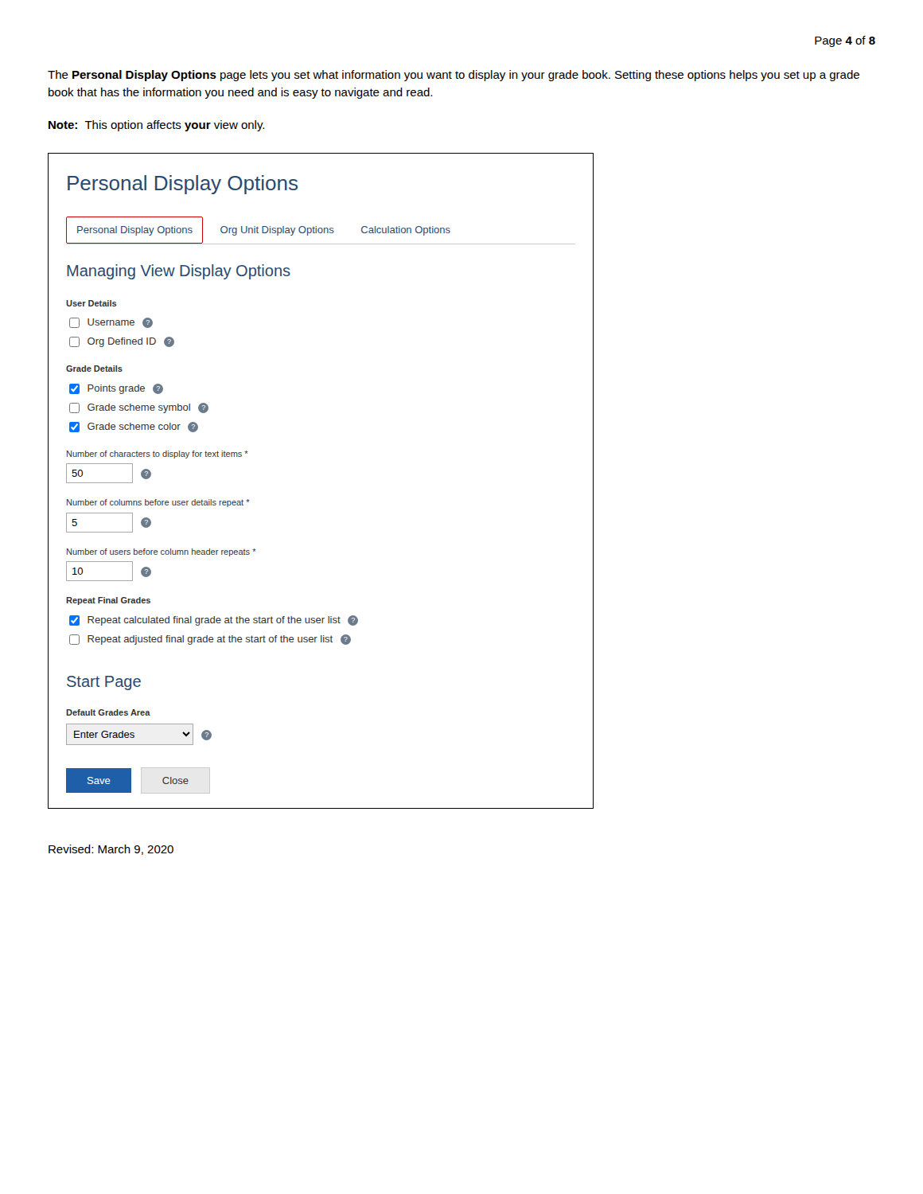Page 4 of 8
The Personal Display Options page lets you set what information you want to display in your grade book. Setting these options helps you set up a grade book that has the information you need and is easy to navigate and read.
Note: This option affects your view only.
Personal Display Options
Personal Display Options Org Unit Display Options Calculation Options
Managing View Display Options
User Details
Username ?
Org Defined ID ?
Grade Details
Points grade ?
Grade scheme symbol ?
Grade scheme color ?
Number of characters to display for text items *
?
Number of columns before user details repeat *
?
Number of users before column header repeats *
?
Repeat Final Grades
Repeat calculated final grade at the start of the user list ?
Repeat adjusted final grade at the start of the user list ?
Start Page
Default Grades Area
Enter Grades ?
Save Close
Revised: March 9, 2020